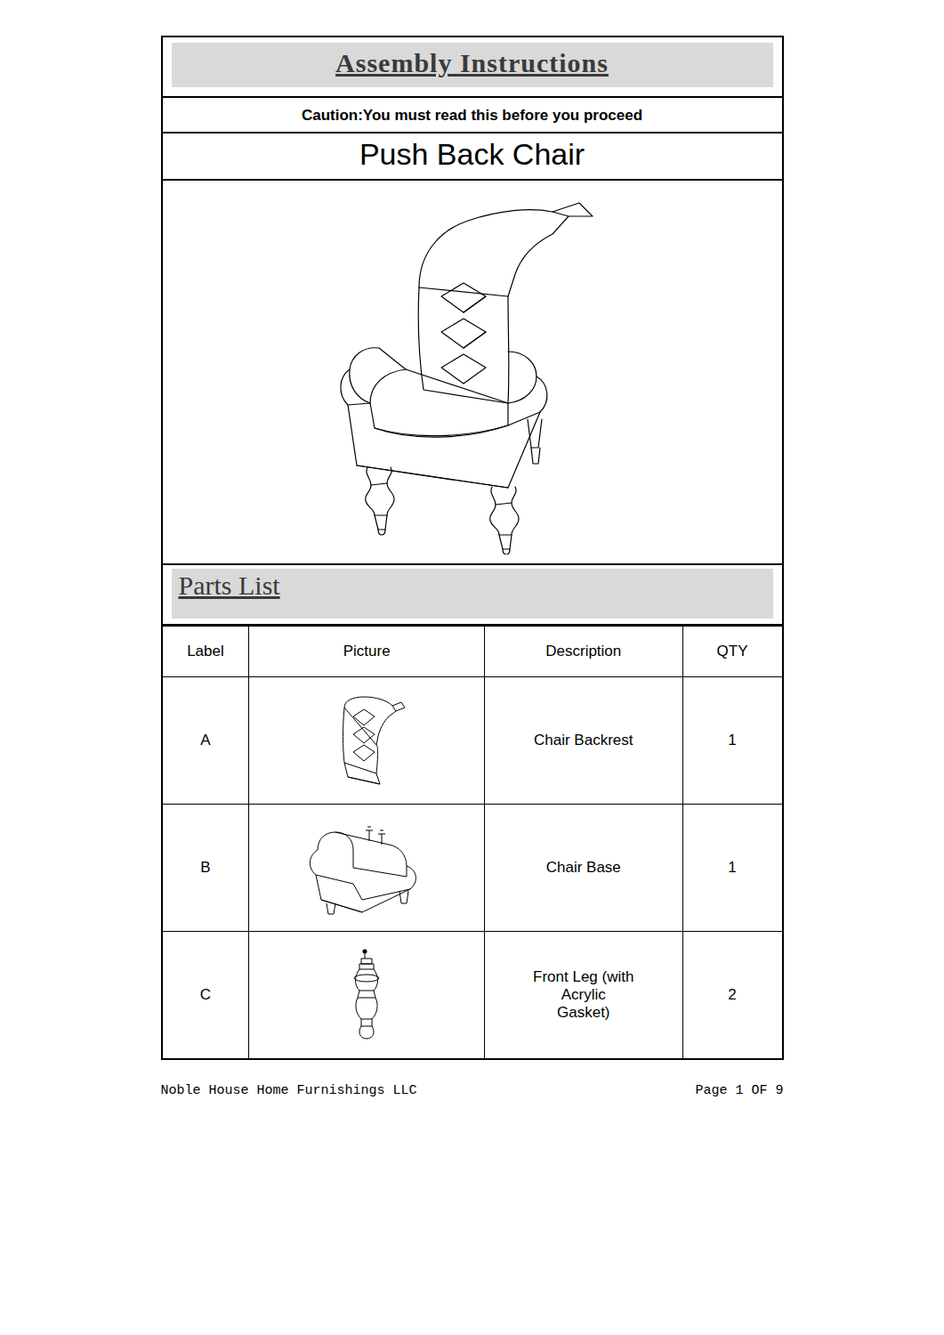Assembly Instructions
Caution:You must read this before you proceed
Push Back Chair
Parts List
| Label | Picture | Description | QTY |
| --- | --- | --- | --- |
| A | | Chair Backrest | 1 |
| B | | Chair Base | 1 |
| C | | Front Leg (with Acrylic Gasket) | 2 |
Noble House Home Furnishings LLC Page 1 OF 9